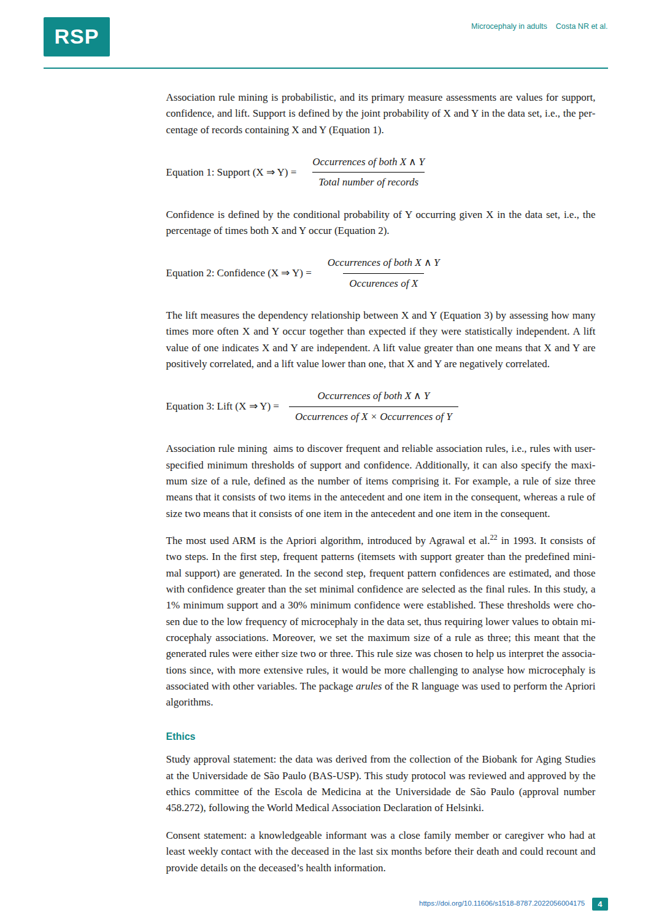RSP
Microcephaly in adults Costa NR et al.
Association rule mining is probabilistic, and its primary measure assessments are values for support, confidence, and lift. Support is defined by the joint probability of X and Y in the data set, i.e., the percentage of records containing X and Y (Equation 1).
Equation 1: Support (X ⇒ Y) = Occurrences of both X ∧ Y Total number of records
Confidence is defined by the conditional probability of Y occurring given X in the data set, i.e., the percentage of times both X and Y occur (Equation 2).
Equation 2: Confidence (X ⇒ Y) = Occurrences of both X ∧ Y Occurences of X
The lift measures the dependency relationship between X and Y (Equation 3) by assessing how many times more often X and Y occur together than expected if they were statistically independent. A lift value of one indicates X and Y are independent. A lift value greater than one means that X and Y are positively correlated, and a lift value lower than one, that X and Y are negatively correlated.
Equation 3: Lift (X ⇒ Y) = Occurrences of both X ∧ Y Occurrences of X × Occurrences of Y
Association rule mining aims to discover frequent and reliable association rules, i.e., rules with user-specified minimum thresholds of support and confidence. Additionally, it can also specify the maximum size of a rule, defined as the number of items comprising it. For example, a rule of size three means that it consists of two items in the antecedent and one item in the consequent, whereas a rule of size two means that it consists of one item in the antecedent and one item in the consequent.
The most used ARM is the Apriori algorithm, introduced by Agrawal et al.22 in 1993. It consists of two steps. In the first step, frequent patterns (itemsets with support greater than the predefined minimal support) are generated. In the second step, frequent pattern confidences are estimated, and those with confidence greater than the set minimal confidence are selected as the final rules. In this study, a 1% minimum support and a 30% minimum confidence were established. These thresholds were chosen due to the low frequency of microcephaly in the data set, thus requiring lower values to obtain microcephaly associations. Moreover, we set the maximum size of a rule as three; this meant that the generated rules were either size two or three. This rule size was chosen to help us interpret the associations since, with more extensive rules, it would be more challenging to analyse how microcephaly is associated with other variables. The package arules of the R language was used to perform the Apriori algorithms.
Ethics
Study approval statement: the data was derived from the collection of the Biobank for Aging Studies at the Universidade de São Paulo (BAS-USP). This study protocol was reviewed and approved by the ethics committee of the Escola de Medicina at the Universidade de São Paulo (approval number 458.272), following the World Medical Association Declaration of Helsinki.
Consent statement: a knowledgeable informant was a close family member or caregiver who had at least weekly contact with the deceased in the last six months before their death and could recount and provide details on the deceased’s health information.
https://doi.org/10.11606/s1518-8787.2022056004175 4